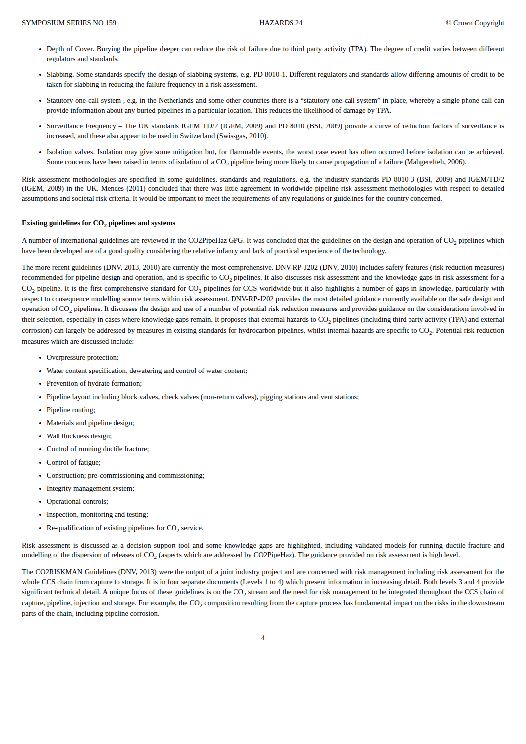SYMPOSIUM SERIES NO 159
HAZARDS 24
© Crown Copyright
Depth of Cover. Burying the pipeline deeper can reduce the risk of failure due to third party activity (TPA). The degree of credit varies between different regulators and standards.
Slabbing. Some standards specify the design of slabbing systems, e.g. PD 8010-1. Different regulators and standards allow differing amounts of credit to be taken for slabbing in reducing the failure frequency in a risk assessment.
Statutory one-call system , e.g. in the Netherlands and some other countries there is a “statutory one-call system” in place, whereby a single phone call can provide information about any buried pipelines in a particular location. This reduces the likelihood of damage by TPA.
Surveillance Frequency – The UK standards IGEM TD/2 (IGEM, 2009) and PD 8010 (BSI, 2009) provide a curve of reduction factors if surveillance is increased, and these also appear to be used in Switzerland (Swissgas, 2010).
Isolation valves. Isolation may give some mitigation but, for flammable events, the worst case event has often occurred before isolation can be achieved. Some concerns have been raised in terms of isolation of a CO2 pipeline being more likely to cause propagation of a failure (Mahgerefteh, 2006).
Risk assessment methodologies are specified in some guidelines, standards and regulations, e.g. the industry standards PD 8010-3 (BSI, 2009) and IGEM/TD/2 (IGEM, 2009) in the UK. Mendes (2011) concluded that there was little agreement in worldwide pipeline risk assessment methodologies with respect to detailed assumptions and societal risk criteria. It would be important to meet the requirements of any regulations or guidelines for the country concerned.
Existing guidelines for CO2 pipelines and systems
A number of international guidelines are reviewed in the CO2PipeHaz GPG. It was concluded that the guidelines on the design and operation of CO2 pipelines which have been developed are of a good quality considering the relative infancy and lack of practical experience of the technology.
The more recent guidelines (DNV, 2013, 2010) are currently the most comprehensive. DNV-RP-J202 (DNV, 2010) includes safety features (risk reduction measures) recommended for pipeline design and operation, and is specific to CO2 pipelines. It also discusses risk assessment and the knowledge gaps in risk assessment for a CO2 pipeline. It is the first comprehensive standard for CO2 pipelines for CCS worldwide but it also highlights a number of gaps in knowledge, particularly with respect to consequence modelling source terms within risk assessment. DNV-RP-J202 provides the most detailed guidance currently available on the safe design and operation of CO2 pipelines. It discusses the design and use of a number of potential risk reduction measures and provides guidance on the considerations involved in their selection, especially in cases where knowledge gaps remain. It proposes that external hazards to CO2 pipelines (including third party activity (TPA) and external corrosion) can largely be addressed by measures in existing standards for hydrocarbon pipelines, whilst internal hazards are specific to CO2. Potential risk reduction measures which are discussed include:
Overpressure protection;
Water content specification, dewatering and control of water content;
Prevention of hydrate formation;
Pipeline layout including block valves, check valves (non-return valves), pigging stations and vent stations;
Pipeline routing;
Materials and pipeline design;
Wall thickness design;
Control of running ductile fracture;
Control of fatigue;
Construction; pre-commissioning and commissioning;
Integrity management system;
Operational controls;
Inspection, monitoring and testing;
Re-qualification of existing pipelines for CO2 service.
Risk assessment is discussed as a decision support tool and some knowledge gaps are highlighted, including validated models for running ductile fracture and modelling of the dispersion of releases of CO2 (aspects which are addressed by CO2PipeHaz). The guidance provided on risk assessment is high level.
The CO2RISKMAN Guidelines (DNV, 2013) were the output of a joint industry project and are concerned with risk management including risk assessment for the whole CCS chain from capture to storage. It is in four separate documents (Levels 1 to 4) which present information in increasing detail. Both levels 3 and 4 provide significant technical detail. A unique focus of these guidelines is on the CO2 stream and the need for risk management to be integrated throughout the CCS chain of capture, pipeline, injection and storage. For example, the CO2 composition resulting from the capture process has fundamental impact on the risks in the downstream parts of the chain, including pipeline corrosion.
4